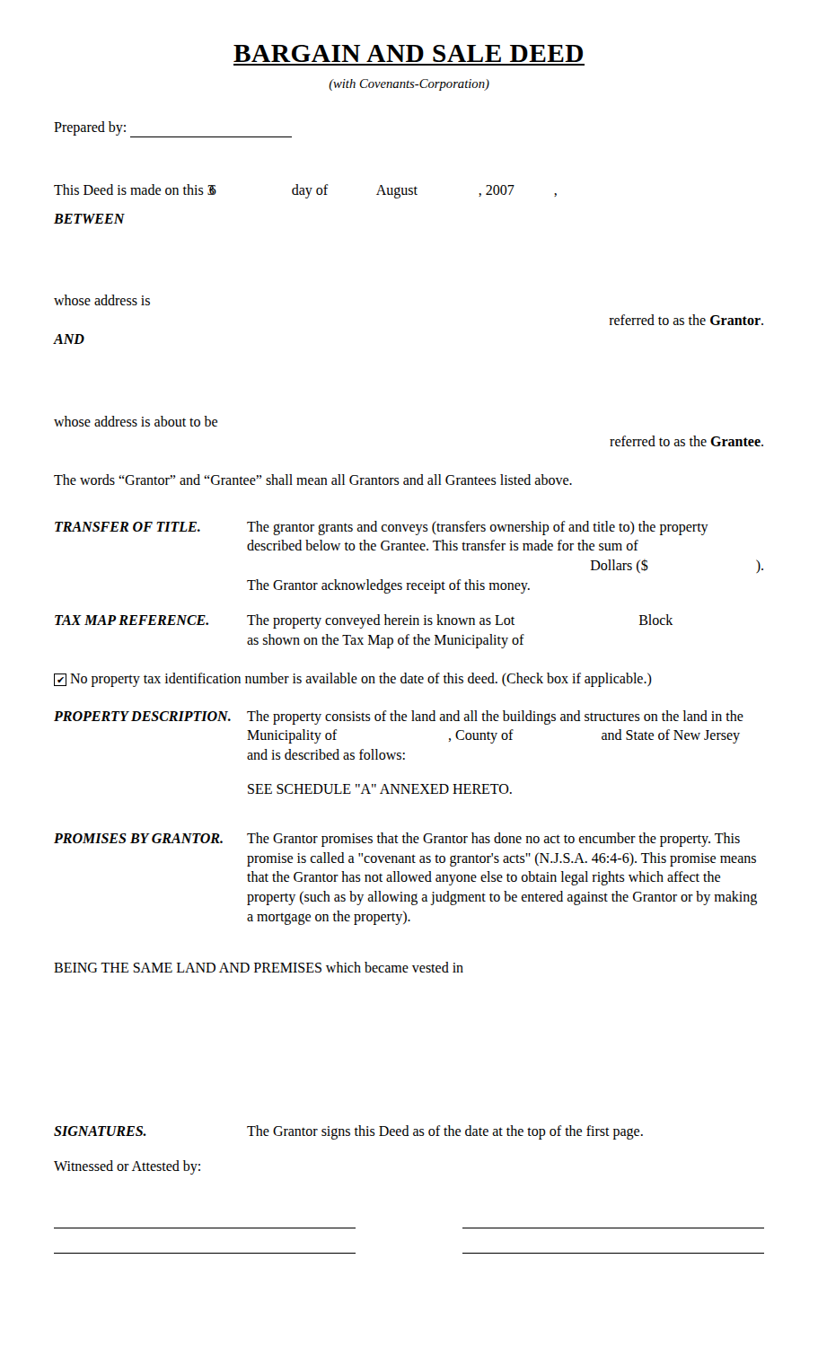BARGAIN AND SALE DEED
(with Covenants-Corporation)
Prepared by:
This Deed is made on this 36 day of August , 2007 ,
BETWEEN
whose address is
referred to as the Grantor.
AND
whose address is about to be
referred to as the Grantee.
The words “Grantor” and “Grantee” shall mean all Grantors and all Grantees listed above.
| TRANSFER OF TITLE. | The grantor grants and conveys (transfers ownership of and title to) the property described below to the Grantee. This transfer is made for the sum of Dollars ($ ). The Grantor acknowledges receipt of this money. |
| TAX MAP REFERENCE. | The property conveyed herein is known as Lot Block as shown on the Tax Map of the Municipality of |
✔No property tax identification number is available on the date of this deed. (Check box if applicable.)
| PROPERTY DESCRIPTION. | The property consists of the land and all the buildings and structures on the land in the Municipality of , County of and State of New Jersey and is described as follows: SEE SCHEDULE "A" ANNEXED HERETO. |
| PROMISES BY GRANTOR. | The Grantor promises that the Grantor has done no act to encumber the property. This promise is called a "covenant as to grantor's acts" (N.J.S.A. 46:4-6). This promise means that the Grantor has not allowed anyone else to obtain legal rights which affect the property (such as by allowing a judgment to be entered against the Grantor or by making a mortgage on the property). |
BEING THE SAME LAND AND PREMISES which became vested in
SIGNATURES. The Grantor signs this Deed as of the date at the top of the first page.
Witnessed or Attested by: